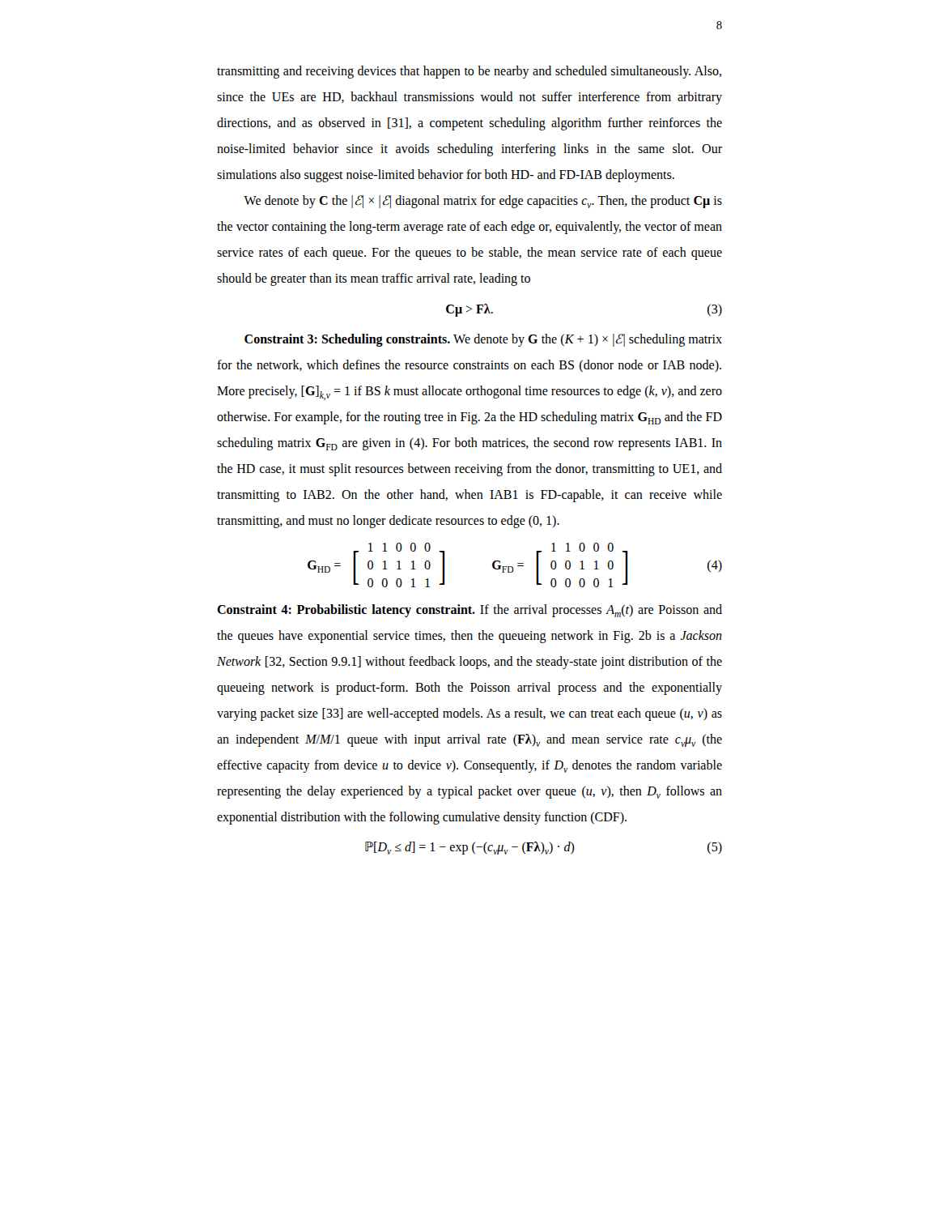8
transmitting and receiving devices that happen to be nearby and scheduled simultaneously. Also, since the UEs are HD, backhaul transmissions would not suffer interference from arbitrary directions, and as observed in [31], a competent scheduling algorithm further reinforces the noise-limited behavior since it avoids scheduling interfering links in the same slot. Our simulations also suggest noise-limited behavior for both HD- and FD-IAB deployments.
We denote by C the |ℰ| × |ℰ| diagonal matrix for edge capacities cv. Then, the product Cμ is the vector containing the long-term average rate of each edge or, equivalently, the vector of mean service rates of each queue. For the queues to be stable, the mean service rate of each queue should be greater than its mean traffic arrival rate, leading to
Cμ > Fλ. (3)
Constraint 3: Scheduling constraints. We denote by G the (K + 1) × |ℰ| scheduling matrix for the network, which defines the resource constraints on each BS (donor node or IAB node). More precisely, [G]k,v = 1 if BS k must allocate orthogonal time resources to edge (k, v), and zero otherwise. For example, for the routing tree in Fig. 2a the HD scheduling matrix GHD and the FD scheduling matrix GFD are given in (4). For both matrices, the second row represents IAB1. In the HD case, it must split resources between receiving from the donor, transmitting to UE1, and transmitting to IAB2. On the other hand, when IAB1 is FD-capable, it can receive while transmitting, and must no longer dedicate resources to edge (0, 1).
GHD = [
| 1 | 1 | 0 | 0 | 0 |
| 0 | 1 | 1 | 1 | 0 |
| 0 | 0 | 0 | 1 | 1 |
] GFD = [
| 1 | 1 | 0 | 0 | 0 |
| 0 | 0 | 1 | 1 | 0 |
| 0 | 0 | 0 | 0 | 1 |
]
(4)
Constraint 4: Probabilistic latency constraint. If the arrival processes Am(t) are Poisson and the queues have exponential service times, then the queueing network in Fig. 2b is a Jackson Network [32, Section 9.9.1] without feedback loops, and the steady-state joint distribution of the queueing network is product-form. Both the Poisson arrival process and the exponentially varying packet size [33] are well-accepted models. As a result, we can treat each queue (u, v) as an independent M/M/1 queue with input arrival rate (Fλ)v and mean service rate cvμv (the effective capacity from device u to device v). Consequently, if Dv denotes the random variable representing the delay experienced by a typical packet over queue (u, v), then Dv follows an exponential distribution with the following cumulative density function (CDF).
ℙ[Dv ≤ d] = 1 − exp (−(cvμv − (Fλ)v) · d) (5)